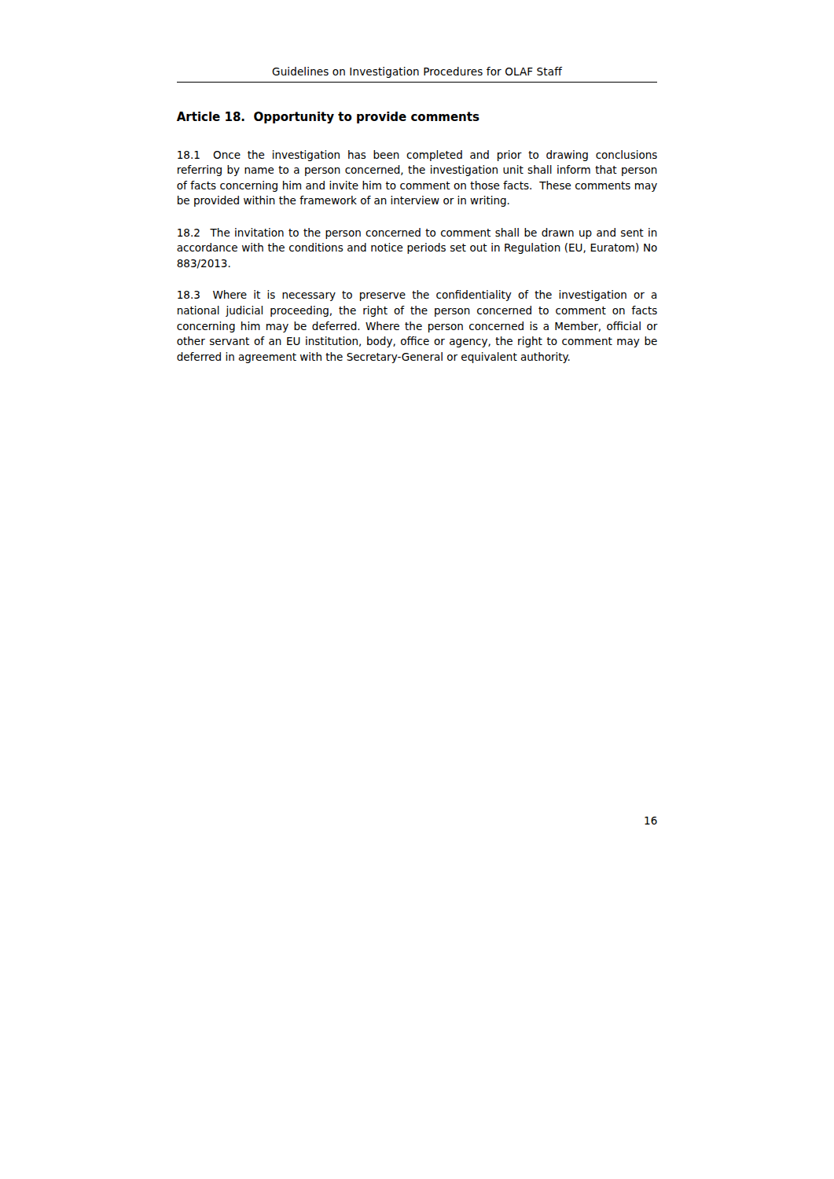Guidelines on Investigation Procedures for OLAF Staff
Article 18. Opportunity to provide comments
18.1 Once the investigation has been completed and prior to drawing conclusions referring by name to a person concerned, the investigation unit shall inform that person of facts concerning him and invite him to comment on those facts. These comments may be provided within the framework of an interview or in writing.
18.2 The invitation to the person concerned to comment shall be drawn up and sent in accordance with the conditions and notice periods set out in Regulation (EU, Euratom) No 883/2013.
18.3 Where it is necessary to preserve the confidentiality of the investigation or a national judicial proceeding, the right of the person concerned to comment on facts concerning him may be deferred. Where the person concerned is a Member, official or other servant of an EU institution, body, office or agency, the right to comment may be deferred in agreement with the Secretary-General or equivalent authority.
16